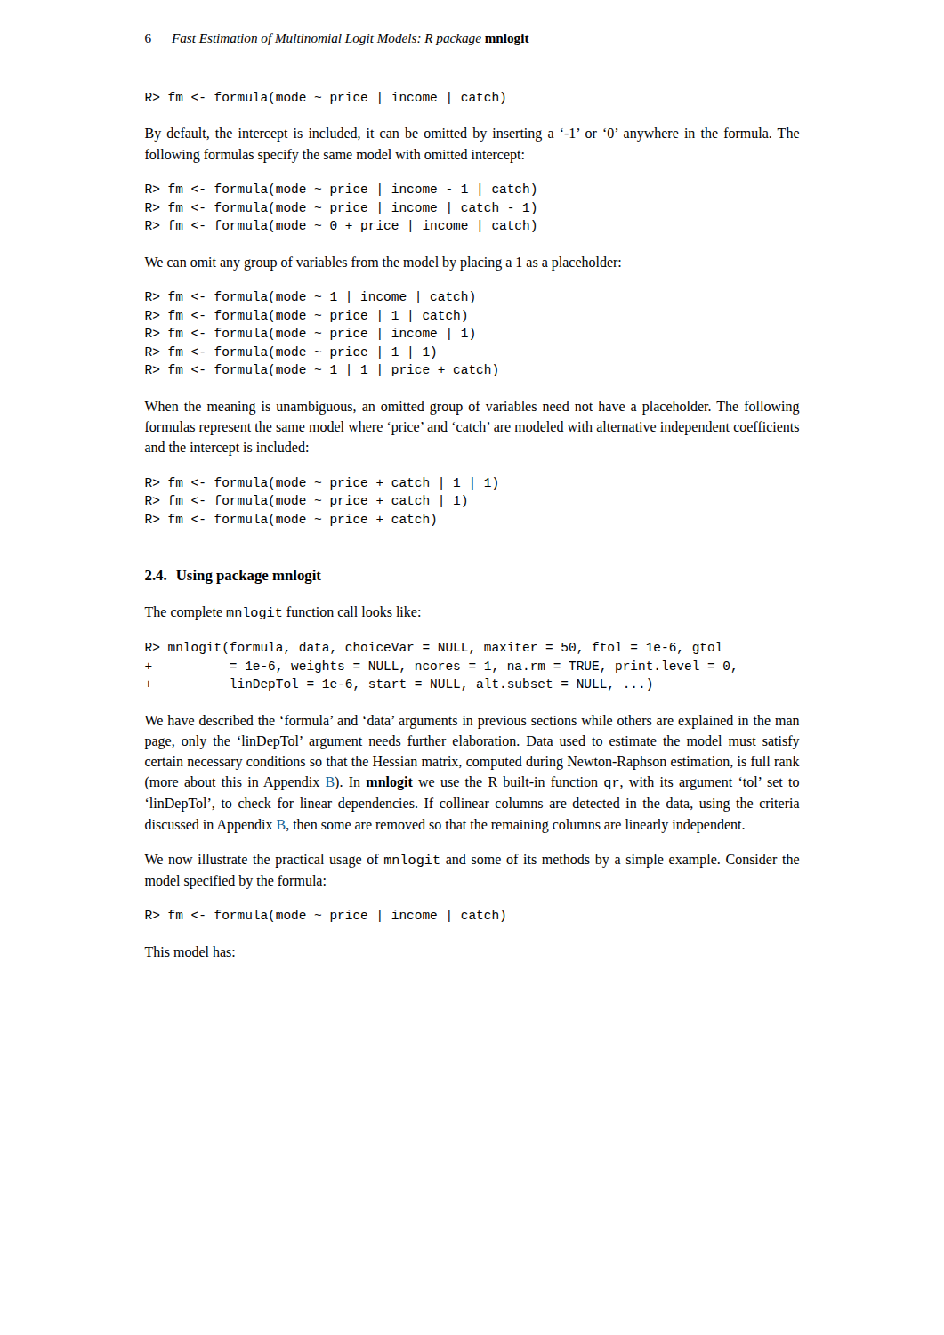6 Fast Estimation of Multinomial Logit Models: R package mnlogit
R> fm <- formula(mode ~ price | income | catch)
By default, the intercept is included, it can be omitted by inserting a ‘-1’ or ‘0’ anywhere in the formula. The following formulas specify the same model with omitted intercept:
R> fm <- formula(mode ~ price | income - 1 | catch)
R> fm <- formula(mode ~ price | income | catch - 1)
R> fm <- formula(mode ~ 0 + price | income | catch)
We can omit any group of variables from the model by placing a 1 as a placeholder:
R> fm <- formula(mode ~ 1 | income | catch)
R> fm <- formula(mode ~ price | 1 | catch)
R> fm <- formula(mode ~ price | income | 1)
R> fm <- formula(mode ~ price | 1 | 1)
R> fm <- formula(mode ~ 1 | 1 | price + catch)
When the meaning is unambiguous, an omitted group of variables need not have a placeholder. The following formulas represent the same model where ‘price’ and ‘catch’ are modeled with alternative independent coefficients and the intercept is included:
R> fm <- formula(mode ~ price + catch | 1 | 1)
R> fm <- formula(mode ~ price + catch | 1)
R> fm <- formula(mode ~ price + catch)
2.4. Using package mnlogit
The complete mnlogit function call looks like:
R> mnlogit(formula, data, choiceVar = NULL, maxiter = 50, ftol = 1e-6, gtol
+          = 1e-6, weights = NULL, ncores = 1, na.rm = TRUE, print.level = 0,
+          linDepTol = 1e-6, start = NULL, alt.subset = NULL, ...)
We have described the ‘formula’ and ‘data’ arguments in previous sections while others are explained in the man page, only the ‘linDepTol’ argument needs further elaboration. Data used to estimate the model must satisfy certain necessary conditions so that the Hessian matrix, computed during Newton-Raphson estimation, is full rank (more about this in Appendix B). In mnlogit we use the R built-in function qr, with its argument ‘tol’ set to ‘linDepTol’, to check for linear dependencies. If collinear columns are detected in the data, using the criteria discussed in Appendix B, then some are removed so that the remaining columns are linearly independent.
We now illustrate the practical usage of mnlogit and some of its methods by a simple example. Consider the model specified by the formula:
R> fm <- formula(mode ~ price | income | catch)
This model has: